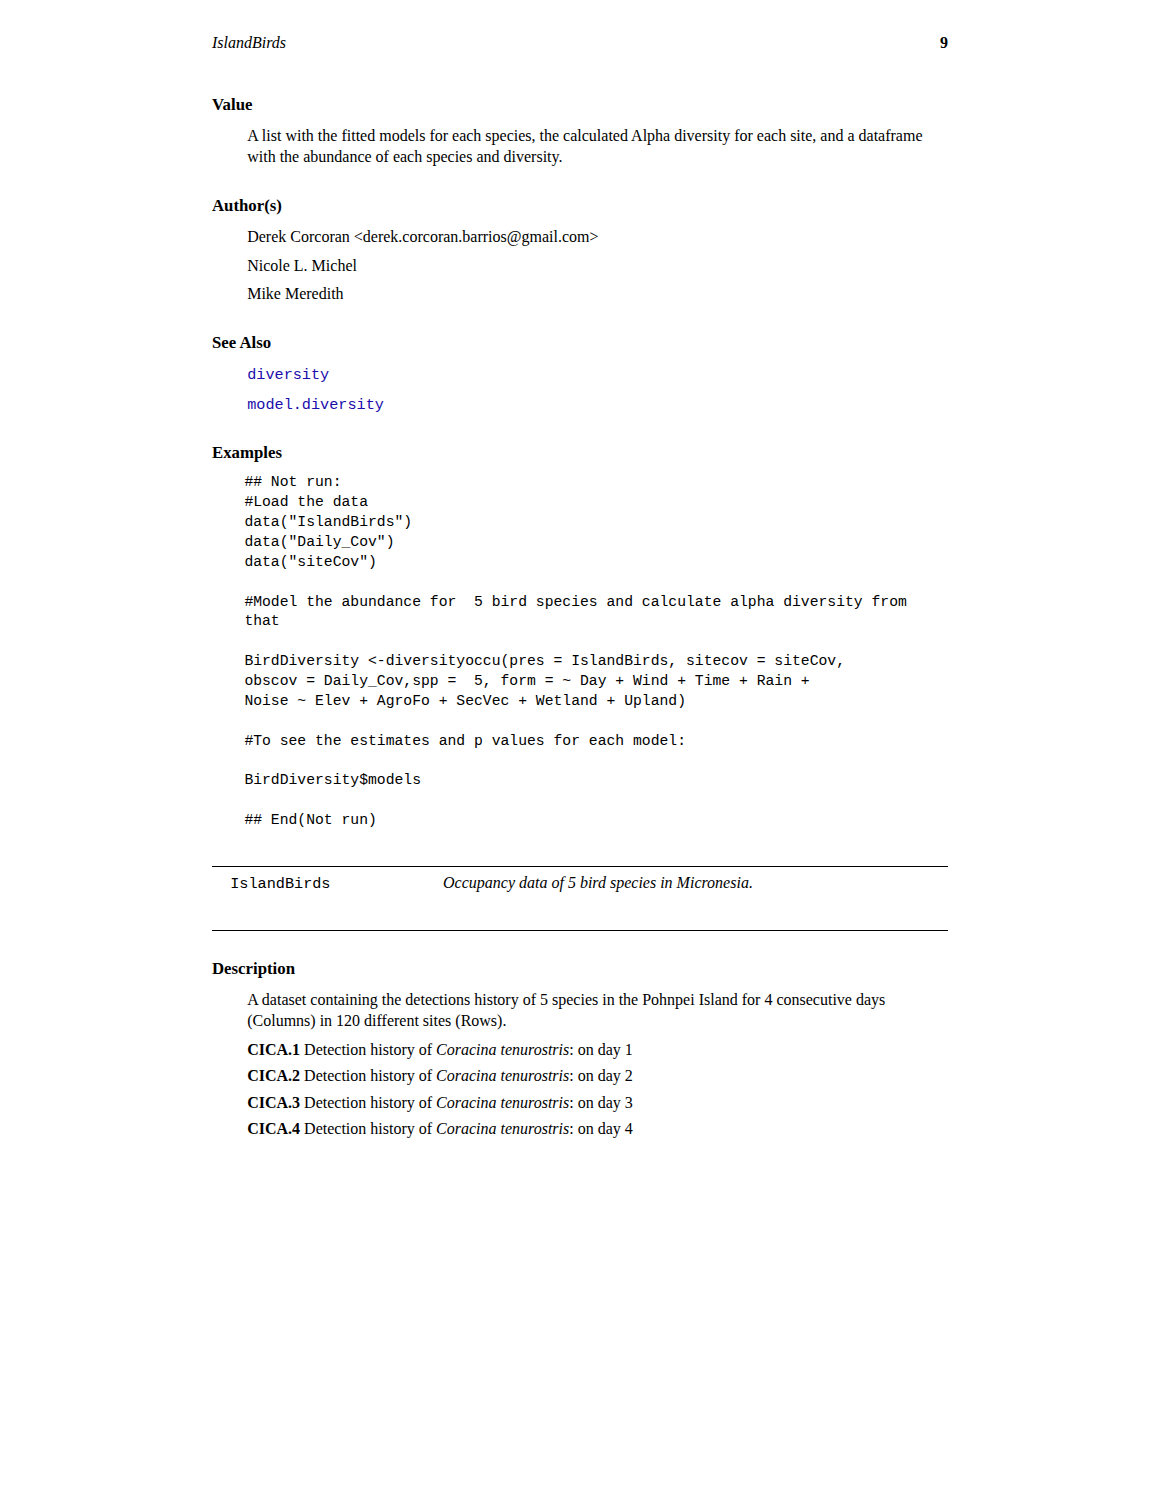IslandBirds 9
Value
A list with the fitted models for each species, the calculated Alpha diversity for each site, and a dataframe with the abundance of each species and diversity.
Author(s)
Derek Corcoran <derek.corcoran.barrios@gmail.com>
Nicole L. Michel
Mike Meredith
See Also
diversity
model.diversity
Examples
## Not run: 
#Load the data
data("IslandBirds")
data("Daily_Cov")
data("siteCov")

#Model the abundance for  5 bird species and calculate alpha diversity from that

BirdDiversity <-diversityoccu(pres = IslandBirds, sitecov = siteCov,
obscov = Daily_Cov,spp =  5, form = ~ Day + Wind + Time + Rain +
Noise ~ Elev + AgroFo + SecVec + Wetland + Upland)

#To see the estimates and p values for each model:

BirdDiversity$models

## End(Not run)
IslandBirds Occupancy data of 5 bird species in Micronesia.
Description
A dataset containing the detections history of 5 species in the Pohnpei Island for 4 consecutive days (Columns) in 120 different sites (Rows).
CICA.1 Detection history of Coracina tenurostris: on day 1
CICA.2 Detection history of Coracina tenurostris: on day 2
CICA.3 Detection history of Coracina tenurostris: on day 3
CICA.4 Detection history of Coracina tenurostris: on day 4